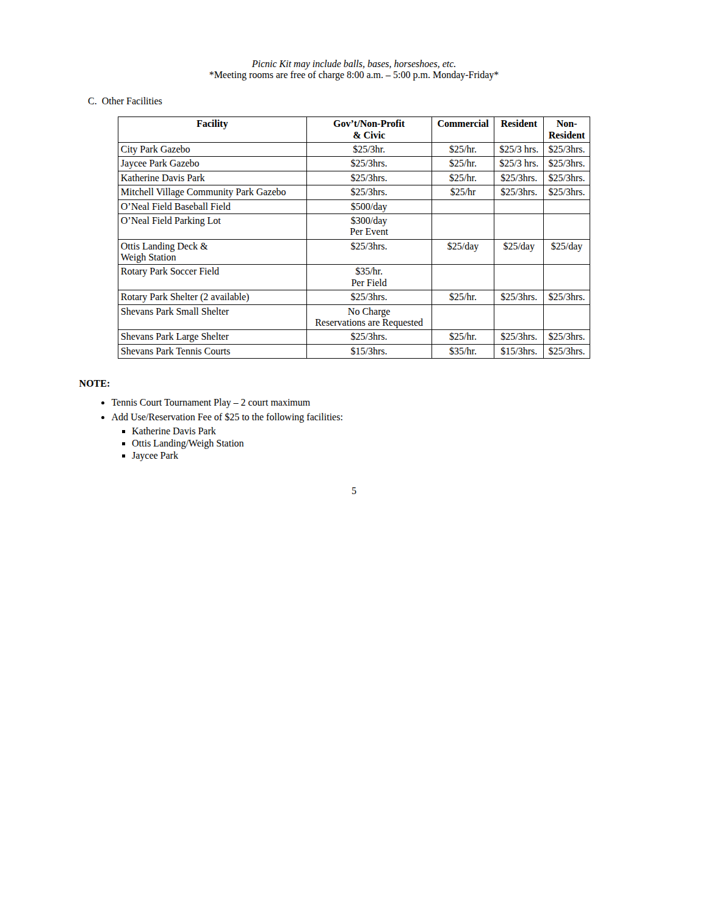Picnic Kit may include balls, bases, horseshoes, etc.
*Meeting rooms are free of charge 8:00 a.m. – 5:00 p.m. Monday-Friday*
C. Other Facilities
| Facility | Gov’t/Non-Profit & Civic | Commercial | Resident | Non- Resident |
| --- | --- | --- | --- | --- |
| City Park Gazebo | $25/3hr. | $25/hr. | $25/3 hrs. | $25/3hrs. |
| Jaycee Park Gazebo | $25/3hrs. | $25/hr. | $25/3 hrs. | $25/3hrs. |
| Katherine Davis Park | $25/3hrs. | $25/hr. | $25/3hrs. | $25/3hrs. |
| Mitchell Village Community Park Gazebo | $25/3hrs. | $25/hr | $25/3hrs. | $25/3hrs. |
| O’Neal Field Baseball Field | $500/day | | | |
| O’Neal Field Parking Lot | $300/day Per Event | | | |
| Ottis Landing Deck & Weigh Station | $25/3hrs. | $25/day | $25/day | $25/day |
| Rotary Park Soccer Field | $35/hr. Per Field | | | |
| Rotary Park Shelter (2 available) | $25/3hrs. | $25/hr. | $25/3hrs. | $25/3hrs. |
| Shevans Park Small Shelter | No Charge Reservations are Requested | | | |
| Shevans Park Large Shelter | $25/3hrs. | $25/hr. | $25/3hrs. | $25/3hrs. |
| Shevans Park Tennis Courts | $15/3hrs. | $35/hr. | $15/3hrs. | $25/3hrs. |
NOTE:
Tennis Court Tournament Play – 2 court maximum
Add Use/Reservation Fee of $25 to the following facilities:
Katherine Davis Park
Ottis Landing/Weigh Station
Jaycee Park
5